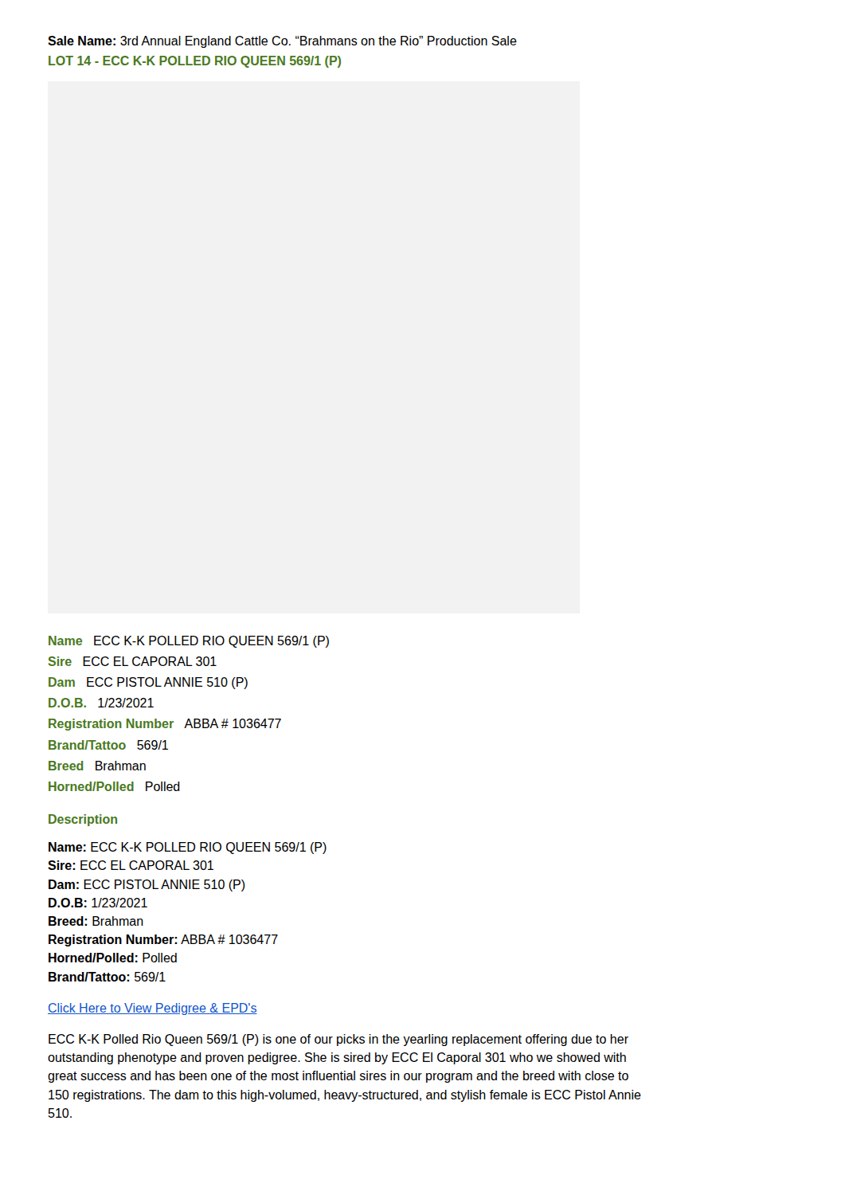Sale Name: 3rd Annual England Cattle Co. “Brahmans on the Rio” Production Sale
LOT 14 - ECC K-K POLLED RIO QUEEN 569/1 (P)
Name ECC K-K POLLED RIO QUEEN 569/1 (P)
Sire ECC EL CAPORAL 301
Dam ECC PISTOL ANNIE 510 (P)
D.O.B. 1/23/2021
Registration Number ABBA # 1036477
Brand/Tattoo 569/1
Breed Brahman
Horned/Polled Polled
Description
Name: ECC K-K POLLED RIO QUEEN 569/1 (P)
Sire: ECC EL CAPORAL 301
Dam: ECC PISTOL ANNIE 510 (P)
D.O.B: 1/23/2021
Breed: Brahman
Registration Number: ABBA # 1036477
Horned/Polled: Polled
Brand/Tattoo: 569/1
Click Here to View Pedigree & EPD's
ECC K-K Polled Rio Queen 569/1 (P) is one of our picks in the yearling replacement offering due to her outstanding phenotype and proven pedigree. She is sired by ECC El Caporal 301 who we showed with great success and has been one of the most influential sires in our program and the breed with close to 150 registrations. The dam to this high-volumed, heavy-structured, and stylish female is ECC Pistol Annie 510.